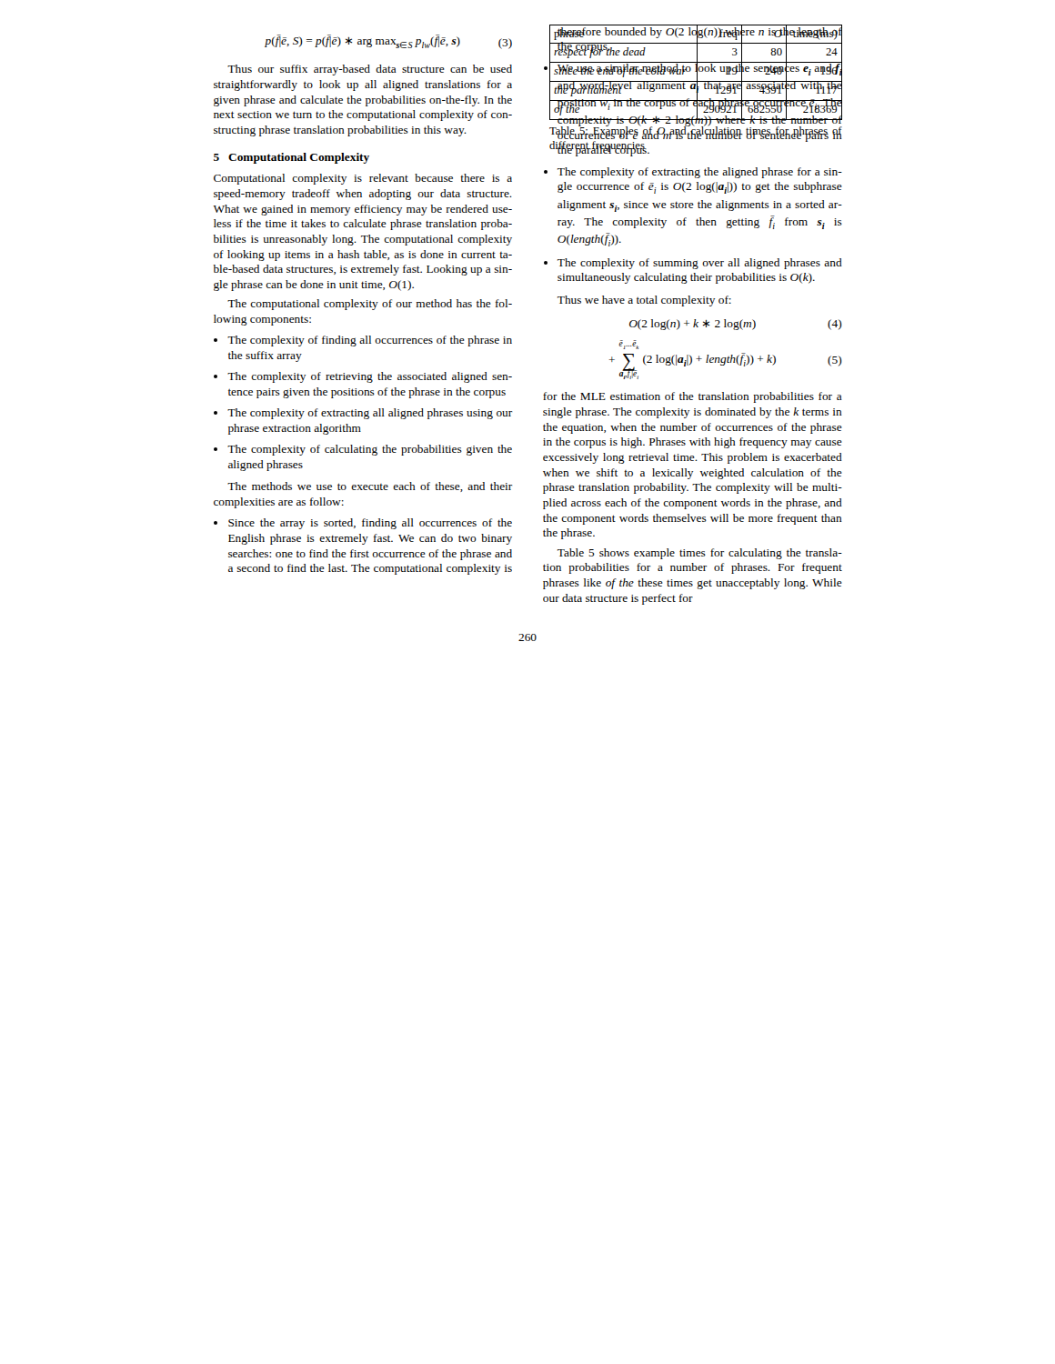p(f̄|ē, S) = p(f̄|ē) ∗ arg maxs∈S plw(f̄|ē, s) (3)
Thus our suffix array-based data structure can be used straightforwardly to look up all aligned translations for a given phrase and calculate the probabilities on-the-fly. In the next section we turn to the computational complexity of constructing phrase translation probabilities in this way.
5 Computational Complexity
Computational complexity is relevant because there is a speed-memory tradeoff when adopting our data structure. What we gained in memory efficiency may be rendered useless if the time it takes to calculate phrase translation probabilities is unreasonably long. The computational complexity of looking up items in a hash table, as is done in current table-based data structures, is extremely fast. Looking up a single phrase can be done in unit time, O(1).
The computational complexity of our method has the following components:
The complexity of finding all occurrences of the phrase in the suffix array
The complexity of retrieving the associated aligned sentence pairs given the positions of the phrase in the corpus
The complexity of extracting all aligned phrases using our phrase extraction algorithm
The complexity of calculating the probabilities given the aligned phrases
The methods we use to execute each of these, and their complexities are as follow:
Since the array is sorted, finding all occurrences of the English phrase is extremely fast. We can do two binary searches: one to find the first occurrence of the phrase and a second to find the last. The computational complexity is therefore bounded by O(2 log(n)) where n is the length of the corpus.
We use a similar method to look up the sentences ei and fi and word-level alignment ai that are associated with the position wi in the corpus of each phrase occurrence ēi. The complexity is O(k ∗ 2 log(m)) where k is the number of occurrences of ē and m is the number of sentence pairs in the parallel corpus.
The complexity of extracting the aligned phrase for a single occurrence of ēi is O(2 log(|ai|)) to get the subphrase alignment si, since we store the alignments in a sorted array. The complexity of then getting f̄i from si is O(length(f̄i)).
The complexity of summing over all aligned phrases and simultaneously calculating their probabilities is O(k).
Thus we have a total complexity of:
O(2 log(n) + k ∗ 2 log(m)
(4)
+ ē1...ēk ∑ ai,f̄i|ēi (2 log(|ai|) + length(f̄i)) + k)
(5)
for the MLE estimation of the translation probabilities for a single phrase. The complexity is dominated by the k terms in the equation, when the number of occurrences of the phrase in the corpus is high. Phrases with high frequency may cause excessively long retrieval time. This problem is exacerbated when we shift to a lexically weighted calculation of the phrase translation probability. The complexity will be multiplied across each of the component words in the phrase, and the component words themselves will be more frequent than the phrase.
Table 5 shows example times for calculating the translation probabilities for a number of phrases. For frequent phrases like of the these times get unacceptably long. While our data structure is perfect for
| phrase | freq | O | time (ms) |
| --- | --- | --- | --- |
| respect for the dead | 3 | 80 | 24 |
| since the end of the cold war | 19 | 240 | 136 |
| the parliament | 1291 | 4391 | 1117 |
| of the | 290921 | 682550 | 218369 |
Table 5: Examples of O and calculation times for phrases of different frequencies
260